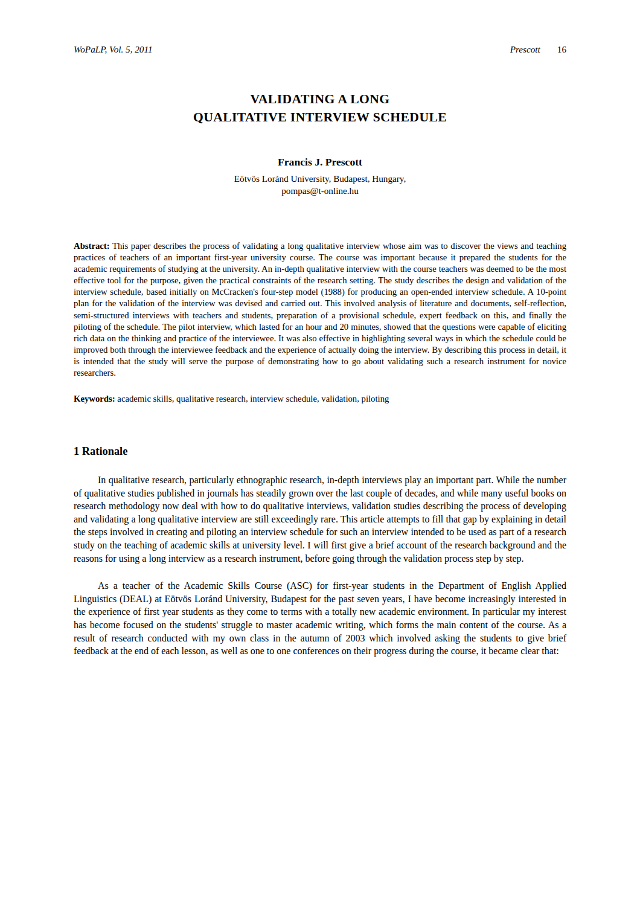WoPaLP, Vol. 5, 2011 Prescott16
Validating a Long
Qualitative Interview Schedule
Francis J. Prescott
Eötvös Loránd University, Budapest, Hungary,
pompas@t-online.hu
Abstract: This paper describes the process of validating a long qualitative interview whose aim was to discover the views and teaching practices of teachers of an important first-year university course. The course was important because it prepared the students for the academic requirements of studying at the university. An in-depth qualitative interview with the course teachers was deemed to be the most effective tool for the purpose, given the practical constraints of the research setting. The study describes the design and validation of the interview schedule, based initially on McCracken's four-step model (1988) for producing an open-ended interview schedule. A 10-point plan for the validation of the interview was devised and carried out. This involved analysis of literature and documents, self-reflection, semi-structured interviews with teachers and students, preparation of a provisional schedule, expert feedback on this, and finally the piloting of the schedule. The pilot interview, which lasted for an hour and 20 minutes, showed that the questions were capable of eliciting rich data on the thinking and practice of the interviewee. It was also effective in highlighting several ways in which the schedule could be improved both through the interviewee feedback and the experience of actually doing the interview. By describing this process in detail, it is intended that the study will serve the purpose of demonstrating how to go about validating such a research instrument for novice researchers.
Keywords: academic skills, qualitative research, interview schedule, validation, piloting
1 Rationale
In qualitative research, particularly ethnographic research, in-depth interviews play an important part. While the number of qualitative studies published in journals has steadily grown over the last couple of decades, and while many useful books on research methodology now deal with how to do qualitative interviews, validation studies describing the process of developing and validating a long qualitative interview are still exceedingly rare. This article attempts to fill that gap by explaining in detail the steps involved in creating and piloting an interview schedule for such an interview intended to be used as part of a research study on the teaching of academic skills at university level. I will first give a brief account of the research background and the reasons for using a long interview as a research instrument, before going through the validation process step by step.
As a teacher of the Academic Skills Course (ASC) for first-year students in the Department of English Applied Linguistics (DEAL) at Eötvös Loránd University, Budapest for the past seven years, I have become increasingly interested in the experience of first year students as they come to terms with a totally new academic environment. In particular my interest has become focused on the students' struggle to master academic writing, which forms the main content of the course. As a result of research conducted with my own class in the autumn of 2003 which involved asking the students to give brief feedback at the end of each lesson, as well as one to one conferences on their progress during the course, it became clear that: